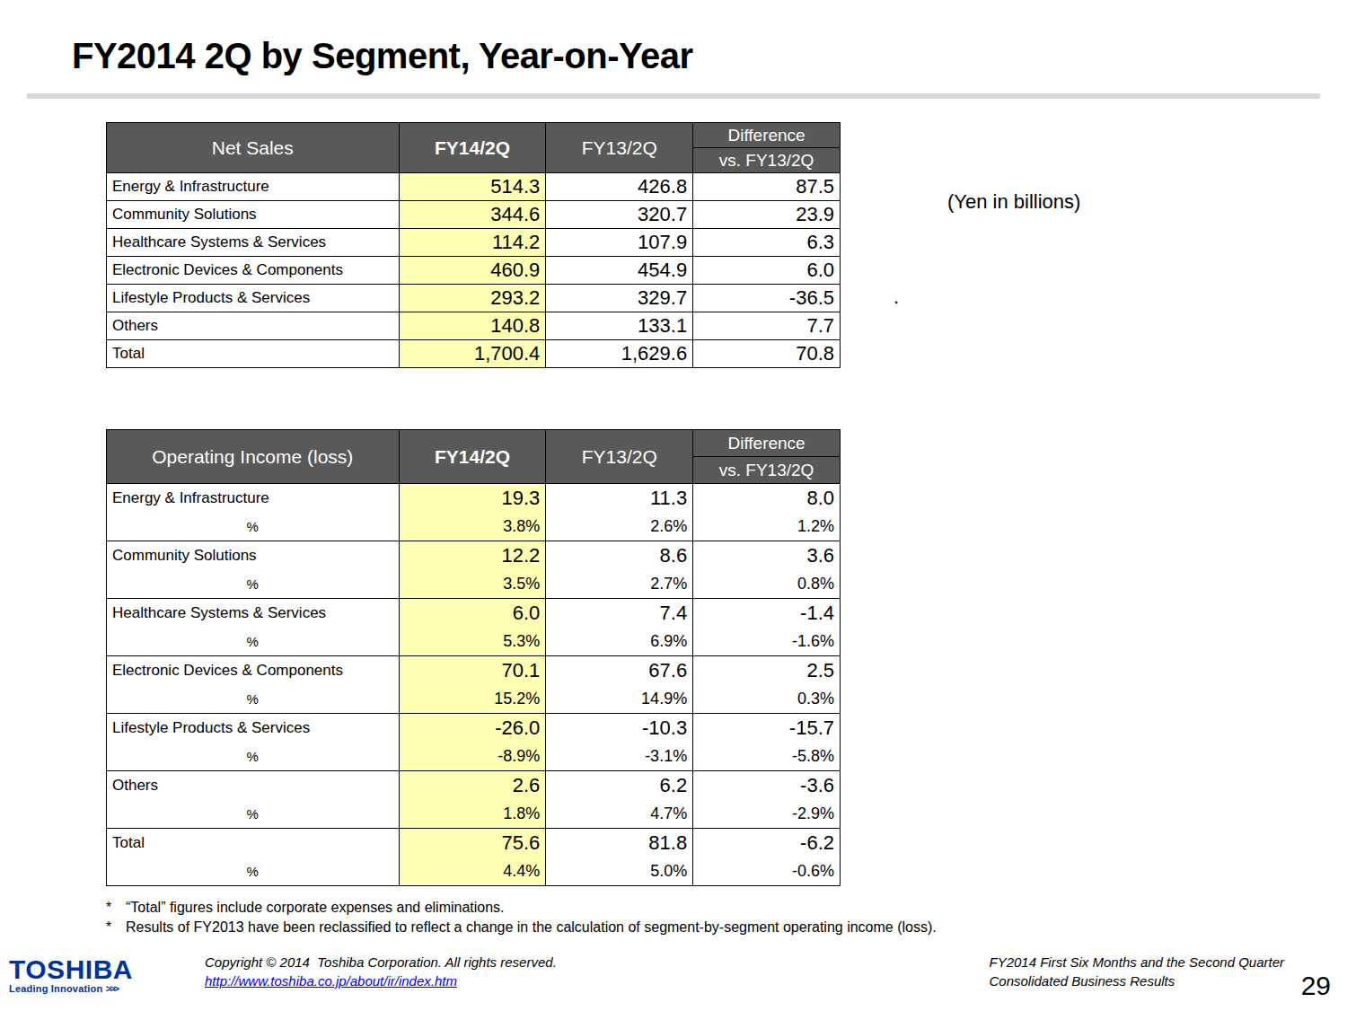FY2014 2Q by Segment, Year-on-Year
| Net Sales | FY14/2Q | FY13/2Q | Difference |
| --- | --- | --- | --- |
| vs. FY13/2Q |
| Energy & Infrastructure | 514.3 | 426.8 | 87.5 |
| Community Solutions | 344.6 | 320.7 | 23.9 |
| Healthcare Systems & Services | 114.2 | 107.9 | 6.3 |
| Electronic Devices & Components | 460.9 | 454.9 | 6.0 |
| Lifestyle Products & Services | 293.2 | 329.7 | -36.5 |
| Others | 140.8 | 133.1 | 7.7 |
| Total | 1,700.4 | 1,629.6 | 70.8 |
(Yen in billions)
.
| Operating Income (loss) | FY14/2Q | FY13/2Q | Difference |
| --- | --- | --- | --- |
| vs. FY13/2Q |
| Energy & Infrastructure | 19.3 | 11.3 | 8.0 |
| % | 3.8% | 2.6% | 1.2% |
| Community Solutions | 12.2 | 8.6 | 3.6 |
| % | 3.5% | 2.7% | 0.8% |
| Healthcare Systems & Services | 6.0 | 7.4 | -1.4 |
| % | 5.3% | 6.9% | -1.6% |
| Electronic Devices & Components | 70.1 | 67.6 | 2.5 |
| % | 15.2% | 14.9% | 0.3% |
| Lifestyle Products & Services | -26.0 | -10.3 | -15.7 |
| % | -8.9% | -3.1% | -5.8% |
| Others | 2.6 | 6.2 | -3.6 |
| % | 1.8% | 4.7% | -2.9% |
| Total | 75.6 | 81.8 | -6.2 |
| % | 4.4% | 5.0% | -0.6% |
*“Total” figures include corporate expenses and eliminations.
*Results of FY2013 have been reclassified to reflect a change in the calculation of segment-by-segment operating income (loss).
TOSHIBA
Leading Innovation >>>
Copyright © 2014 Toshiba Corporation. All rights reserved.
http://www.toshiba.co.jp/about/ir/index.htm
FY2014 First Six Months and the Second Quarter
Consolidated Business Results
29